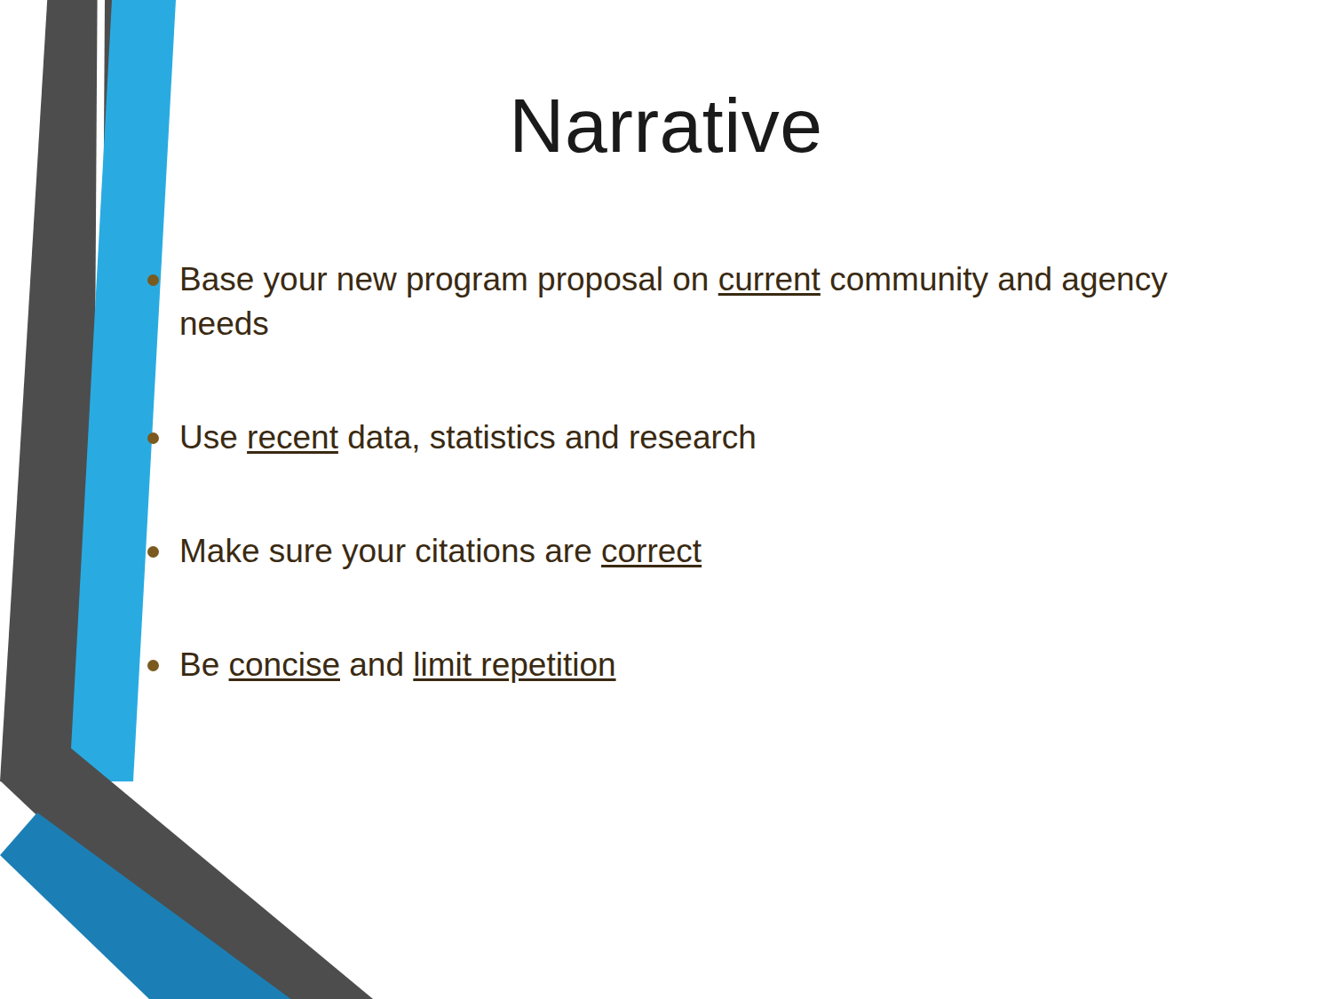Narrative
Base your new program proposal on current community and agency needs
Use recent data, statistics and research
Make sure your citations are correct
Be concise and limit repetition